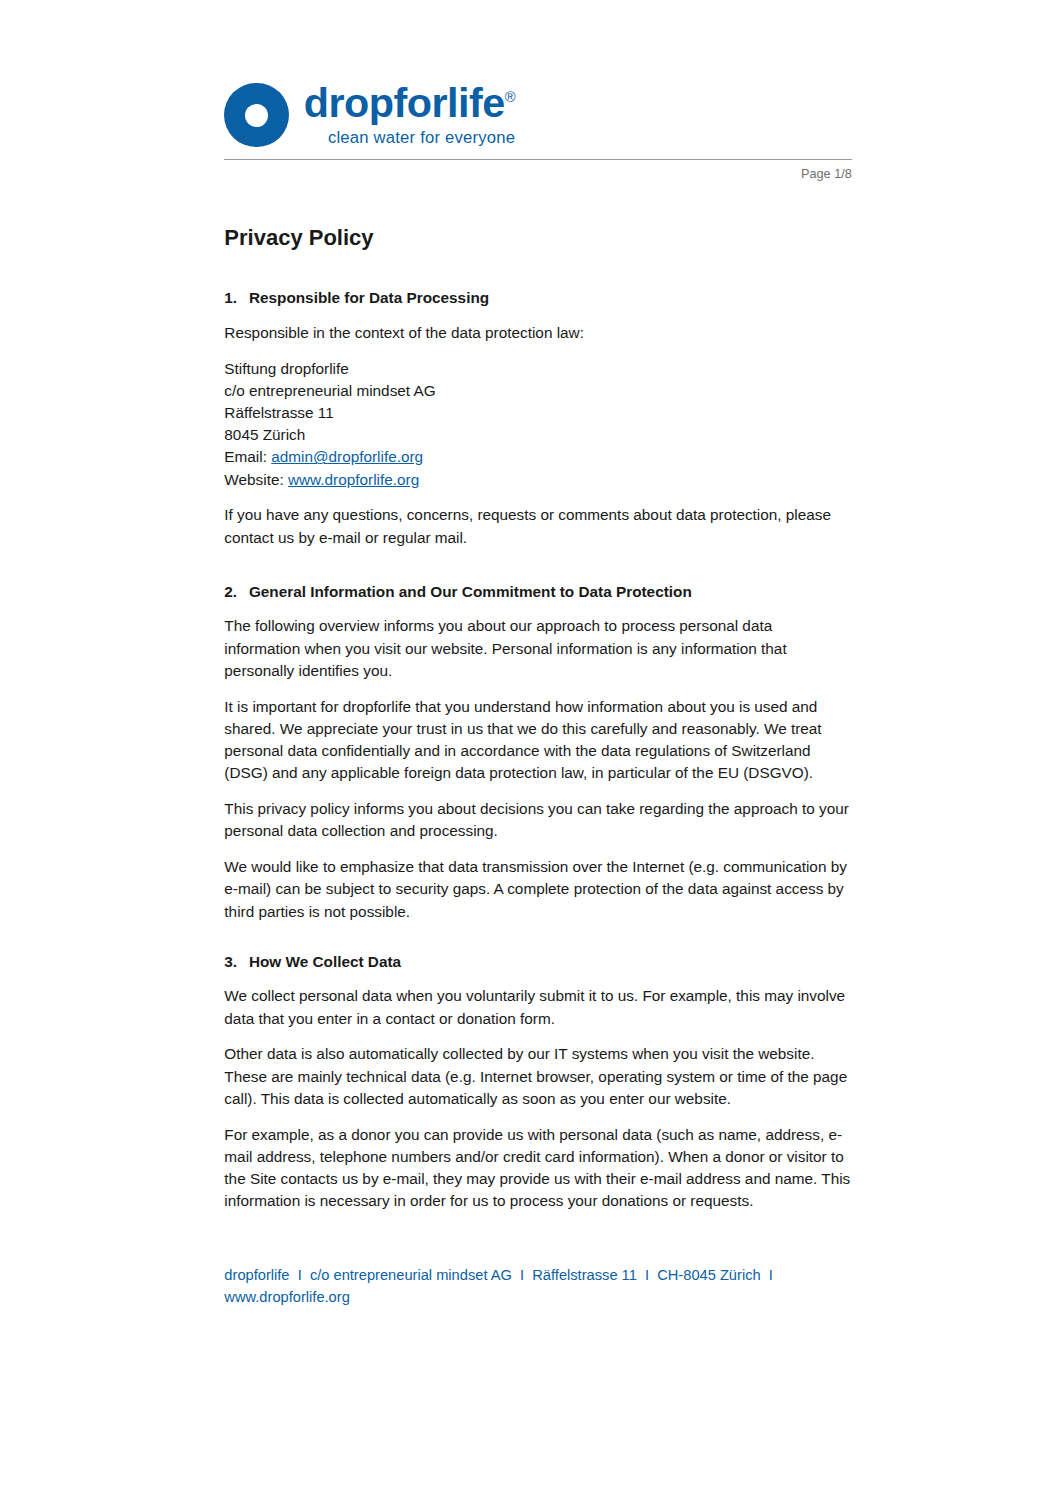dropforlife®
clean water for everyone
Page 1/8
Privacy Policy
1. Responsible for Data Processing
Responsible in the context of the data protection law:
Stiftung dropforlife
c/o entrepreneurial mindset AG
Räffelstrasse 11
8045 Zürich
Email: admin@dropforlife.org
Website: www.dropforlife.org
If you have any questions, concerns, requests or comments about data protection, please contact us by e-mail or regular mail.
2. General Information and Our Commitment to Data Protection
The following overview informs you about our approach to process personal data information when you visit our website. Personal information is any information that personally identifies you.
It is important for dropforlife that you understand how information about you is used and shared. We appreciate your trust in us that we do this carefully and reasonably. We treat personal data confidentially and in accordance with the data regulations of Switzerland (DSG) and any applicable foreign data protection law, in particular of the EU (DSGVO).
This privacy policy informs you about decisions you can take regarding the approach to your personal data collection and processing.
We would like to emphasize that data transmission over the Internet (e.g. communication by e-mail) can be subject to security gaps. A complete protection of the data against access by third parties is not possible.
3. How We Collect Data
We collect personal data when you voluntarily submit it to us. For example, this may involve data that you enter in a contact or donation form.
Other data is also automatically collected by our IT systems when you visit the website. These are mainly technical data (e.g. Internet browser, operating system or time of the page call). This data is collected automatically as soon as you enter our website.
For example, as a donor you can provide us with personal data (such as name, address, e-mail address, telephone numbers and/or credit card information). When a donor or visitor to the Site contacts us by e-mail, they may provide us with their e-mail address and name. This information is necessary in order for us to process your donations or requests.
dropforlife I c/o entrepreneurial mindset AG I Räffelstrasse 11 I CH-8045 Zürich I
www.dropforlife.org